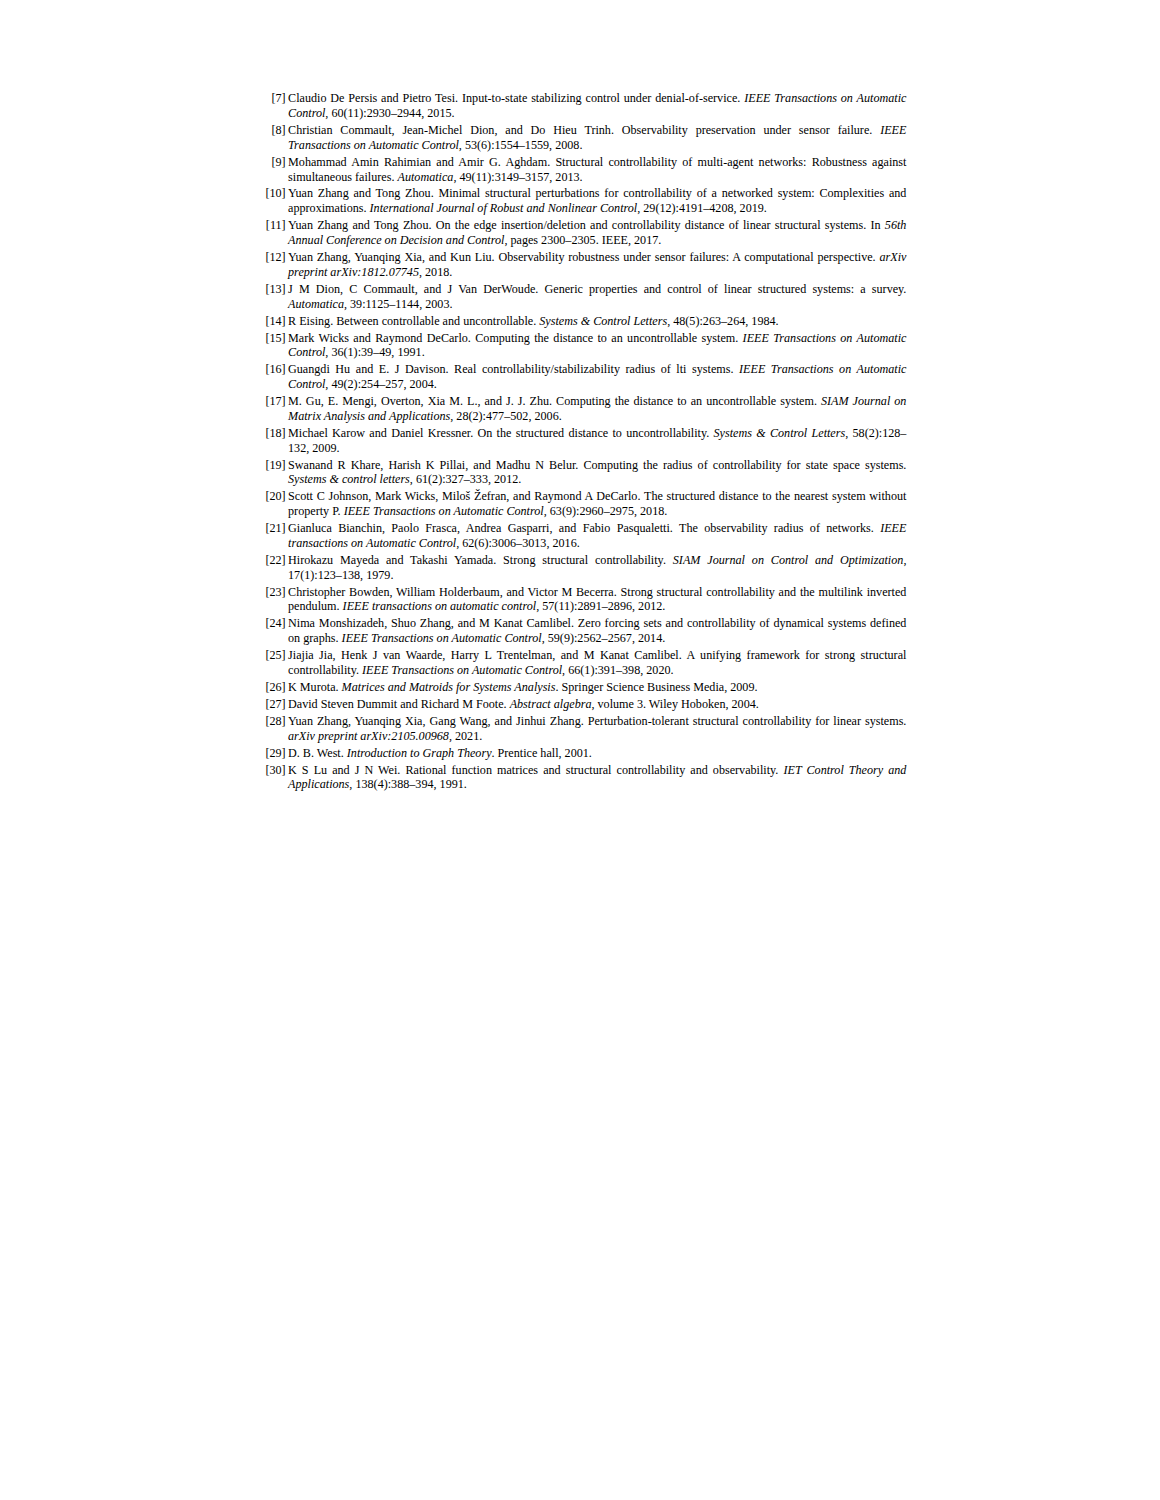[7] Claudio De Persis and Pietro Tesi. Input-to-state stabilizing control under denial-of-service. IEEE Transactions on Automatic Control, 60(11):2930–2944, 2015.
[8] Christian Commault, Jean-Michel Dion, and Do Hieu Trinh. Observability preservation under sensor failure. IEEE Transactions on Automatic Control, 53(6):1554–1559, 2008.
[9] Mohammad Amin Rahimian and Amir G. Aghdam. Structural controllability of multi-agent networks: Robustness against simultaneous failures. Automatica, 49(11):3149–3157, 2013.
[10] Yuan Zhang and Tong Zhou. Minimal structural perturbations for controllability of a networked system: Complexities and approximations. International Journal of Robust and Nonlinear Control, 29(12):4191–4208, 2019.
[11] Yuan Zhang and Tong Zhou. On the edge insertion/deletion and controllability distance of linear structural systems. In 56th Annual Conference on Decision and Control, pages 2300–2305. IEEE, 2017.
[12] Yuan Zhang, Yuanqing Xia, and Kun Liu. Observability robustness under sensor failures: A computational perspective. arXiv preprint arXiv:1812.07745, 2018.
[13] J M Dion, C Commault, and J Van DerWoude. Generic properties and control of linear structured systems: a survey. Automatica, 39:1125–1144, 2003.
[14] R Eising. Between controllable and uncontrollable. Systems & Control Letters, 48(5):263–264, 1984.
[15] Mark Wicks and Raymond DeCarlo. Computing the distance to an uncontrollable system. IEEE Transactions on Automatic Control, 36(1):39–49, 1991.
[16] Guangdi Hu and E. J Davison. Real controllability/stabilizability radius of lti systems. IEEE Transactions on Automatic Control, 49(2):254–257, 2004.
[17] M. Gu, E. Mengi, Overton, Xia M. L., and J. J. Zhu. Computing the distance to an uncontrollable system. SIAM Journal on Matrix Analysis and Applications, 28(2):477–502, 2006.
[18] Michael Karow and Daniel Kressner. On the structured distance to uncontrollability. Systems & Control Letters, 58(2):128–132, 2009.
[19] Swanand R Khare, Harish K Pillai, and Madhu N Belur. Computing the radius of controllability for state space systems. Systems & control letters, 61(2):327–333, 2012.
[20] Scott C Johnson, Mark Wicks, Miloš Žefran, and Raymond A DeCarlo. The structured distance to the nearest system without property P. IEEE Transactions on Automatic Control, 63(9):2960–2975, 2018.
[21] Gianluca Bianchin, Paolo Frasca, Andrea Gasparri, and Fabio Pasqualetti. The observability radius of networks. IEEE transactions on Automatic Control, 62(6):3006–3013, 2016.
[22] Hirokazu Mayeda and Takashi Yamada. Strong structural controllability. SIAM Journal on Control and Optimization, 17(1):123–138, 1979.
[23] Christopher Bowden, William Holderbaum, and Victor M Becerra. Strong structural controllability and the multilink inverted pendulum. IEEE transactions on automatic control, 57(11):2891–2896, 2012.
[24] Nima Monshizadeh, Shuo Zhang, and M Kanat Camlibel. Zero forcing sets and controllability of dynamical systems defined on graphs. IEEE Transactions on Automatic Control, 59(9):2562–2567, 2014.
[25] Jiajia Jia, Henk J van Waarde, Harry L Trentelman, and M Kanat Camlibel. A unifying framework for strong structural controllability. IEEE Transactions on Automatic Control, 66(1):391–398, 2020.
[26] K Murota. Matrices and Matroids for Systems Analysis. Springer Science Business Media, 2009.
[27] David Steven Dummit and Richard M Foote. Abstract algebra, volume 3. Wiley Hoboken, 2004.
[28] Yuan Zhang, Yuanqing Xia, Gang Wang, and Jinhui Zhang. Perturbation-tolerant structural controllability for linear systems. arXiv preprint arXiv:2105.00968, 2021.
[29] D. B. West. Introduction to Graph Theory. Prentice hall, 2001.
[30] K S Lu and J N Wei. Rational function matrices and structural controllability and observability. IET Control Theory and Applications, 138(4):388–394, 1991.